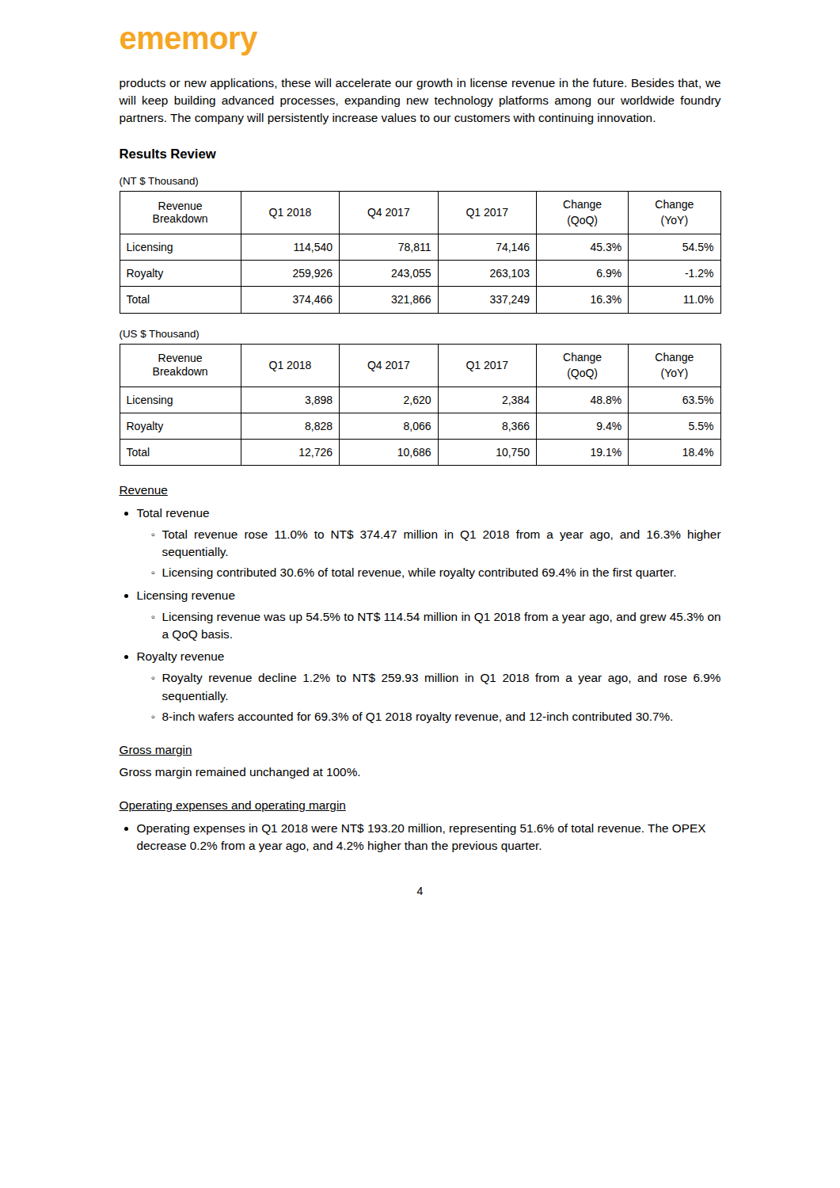ememory
products or new applications, these will accelerate our growth in license revenue in the future. Besides that, we will keep building advanced processes, expanding new technology platforms among our worldwide foundry partners. The company will persistently increase values to our customers with continuing innovation.
Results Review
(NT $ Thousand)
| Revenue Breakdown | Q1 2018 | Q4 2017 | Q1 2017 | Change (QoQ) | Change (YoY) |
| --- | --- | --- | --- | --- | --- |
| Licensing | 114,540 | 78,811 | 74,146 | 45.3% | 54.5% |
| Royalty | 259,926 | 243,055 | 263,103 | 6.9% | -1.2% |
| Total | 374,466 | 321,866 | 337,249 | 16.3% | 11.0% |
(US $ Thousand)
| Revenue Breakdown | Q1 2018 | Q4 2017 | Q1 2017 | Change (QoQ) | Change (YoY) |
| --- | --- | --- | --- | --- | --- |
| Licensing | 3,898 | 2,620 | 2,384 | 48.8% | 63.5% |
| Royalty | 8,828 | 8,066 | 8,366 | 9.4% | 5.5% |
| Total | 12,726 | 10,686 | 10,750 | 19.1% | 18.4% |
Revenue
Total revenue
Total revenue rose 11.0% to NT$ 374.47 million in Q1 2018 from a year ago, and 16.3% higher sequentially.
Licensing contributed 30.6% of total revenue, while royalty contributed 69.4% in the first quarter.
Licensing revenue
Licensing revenue was up 54.5% to NT$ 114.54 million in Q1 2018 from a year ago, and grew 45.3% on a QoQ basis.
Royalty revenue
Royalty revenue decline 1.2% to NT$ 259.93 million in Q1 2018 from a year ago, and rose 6.9% sequentially.
8-inch wafers accounted for 69.3% of Q1 2018 royalty revenue, and 12-inch contributed 30.7%.
Gross margin
Gross margin remained unchanged at 100%.
Operating expenses and operating margin
Operating expenses in Q1 2018 were NT$ 193.20 million, representing 51.6% of total revenue. The OPEX decrease 0.2% from a year ago, and 4.2% higher than the previous quarter.
4